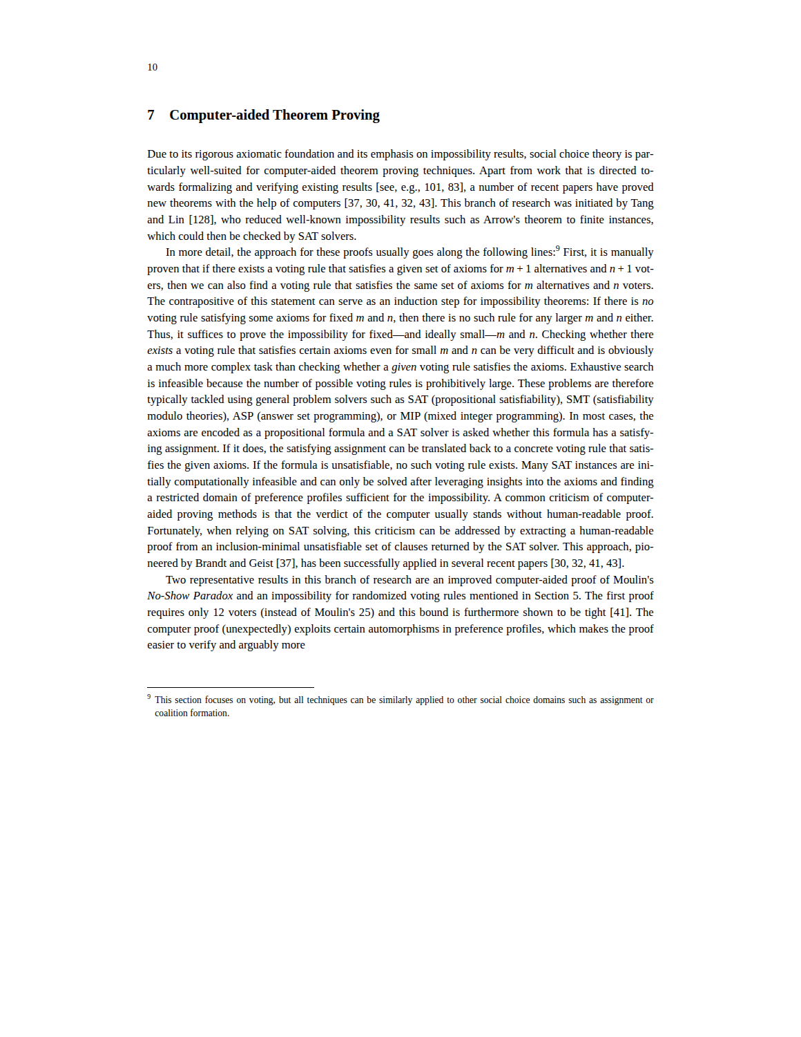10
7 Computer-aided Theorem Proving
Due to its rigorous axiomatic foundation and its emphasis on impossibility results, social choice theory is particularly well-suited for computer-aided theorem proving techniques. Apart from work that is directed towards formalizing and verifying existing results [see, e.g., 101, 83], a number of recent papers have proved new theorems with the help of computers [37, 30, 41, 32, 43]. This branch of research was initiated by Tang and Lin [128], who reduced well-known impossibility results such as Arrow's theorem to finite instances, which could then be checked by SAT solvers.
In more detail, the approach for these proofs usually goes along the following lines:9 First, it is manually proven that if there exists a voting rule that satisfies a given set of axioms for m + 1 alternatives and n + 1 voters, then we can also find a voting rule that satisfies the same set of axioms for m alternatives and n voters. The contrapositive of this statement can serve as an induction step for impossibility theorems: If there is no voting rule satisfying some axioms for fixed m and n, then there is no such rule for any larger m and n either. Thus, it suffices to prove the impossibility for fixed—and ideally small—m and n. Checking whether there exists a voting rule that satisfies certain axioms even for small m and n can be very difficult and is obviously a much more complex task than checking whether a given voting rule satisfies the axioms. Exhaustive search is infeasible because the number of possible voting rules is prohibitively large. These problems are therefore typically tackled using general problem solvers such as SAT (propositional satisfiability), SMT (satisfiability modulo theories), ASP (answer set programming), or MIP (mixed integer programming). In most cases, the axioms are encoded as a propositional formula and a SAT solver is asked whether this formula has a satisfying assignment. If it does, the satisfying assignment can be translated back to a concrete voting rule that satisfies the given axioms. If the formula is unsatisfiable, no such voting rule exists. Many SAT instances are initially computationally infeasible and can only be solved after leveraging insights into the axioms and finding a restricted domain of preference profiles sufficient for the impossibility. A common criticism of computer-aided proving methods is that the verdict of the computer usually stands without human-readable proof. Fortunately, when relying on SAT solving, this criticism can be addressed by extracting a human-readable proof from an inclusion-minimal unsatisfiable set of clauses returned by the SAT solver. This approach, pioneered by Brandt and Geist [37], has been successfully applied in several recent papers [30, 32, 41, 43].
Two representative results in this branch of research are an improved computer-aided proof of Moulin's No-Show Paradox and an impossibility for randomized voting rules mentioned in Section 5. The first proof requires only 12 voters (instead of Moulin's 25) and this bound is furthermore shown to be tight [41]. The computer proof (unexpectedly) exploits certain automorphisms in preference profiles, which makes the proof easier to verify and arguably more
9 This section focuses on voting, but all techniques can be similarly applied to other social choice domains such as assignment or coalition formation.